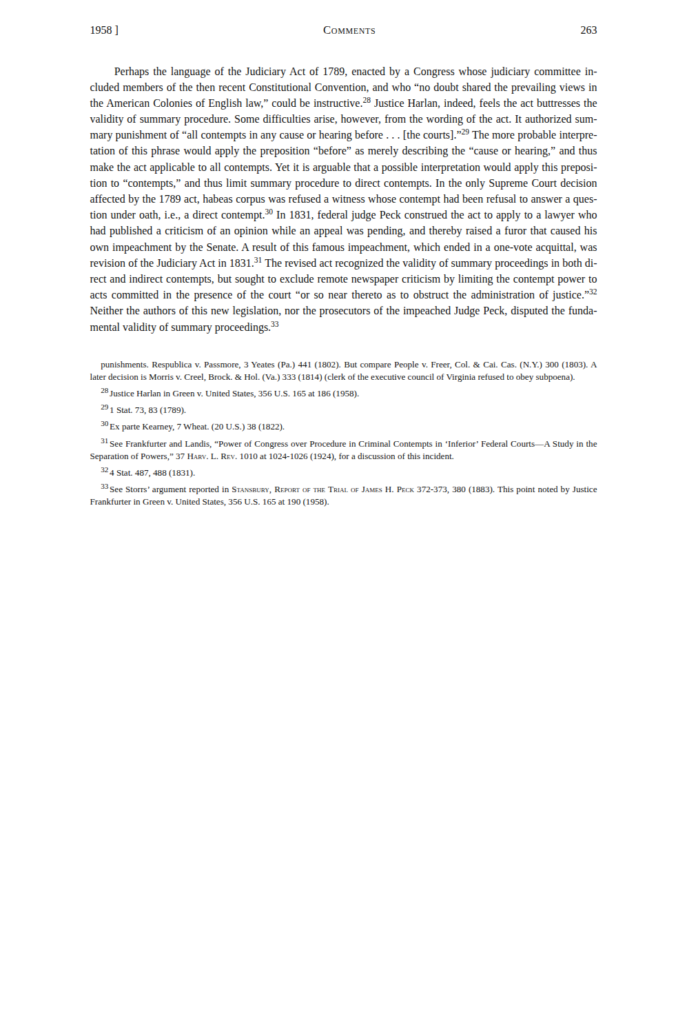1958 ] Comments 263
Perhaps the language of the Judiciary Act of 1789, enacted by a Congress whose judiciary committee included members of the then recent Constitutional Convention, and who “no doubt shared the prevailing views in the American Colonies of English law,” could be instructive.28 Justice Harlan, indeed, feels the act buttresses the validity of summary procedure. Some difficulties arise, however, from the wording of the act. It authorized summary punishment of “all contempts in any cause or hearing before . . . [the courts].”29 The more probable interpretation of this phrase would apply the preposition “before” as merely describing the “cause or hearing,” and thus make the act applicable to all contempts. Yet it is arguable that a possible interpretation would apply this preposition to “contempts,” and thus limit summary procedure to direct contempts. In the only Supreme Court decision affected by the 1789 act, habeas corpus was refused a witness whose contempt had been refusal to answer a question under oath, i.e., a direct contempt.30 In 1831, federal judge Peck construed the act to apply to a lawyer who had published a criticism of an opinion while an appeal was pending, and thereby raised a furor that caused his own impeachment by the Senate. A result of this famous impeachment, which ended in a one-vote acquittal, was revision of the Judiciary Act in 1831.31 The revised act recognized the validity of summary proceedings in both direct and indirect contempts, but sought to exclude remote newspaper criticism by limiting the contempt power to acts committed in the presence of the court “or so near thereto as to obstruct the administration of justice.”32 Neither the authors of this new legislation, nor the prosecutors of the impeached Judge Peck, disputed the fundamental validity of summary proceedings.33
punishments. Respublica v. Passmore, 3 Yeates (Pa.) 441 (1802). But compare People v. Freer, Col. & Cai. Cas. (N.Y.) 300 (1803). A later decision is Morris v. Creel, Brock. & Hol. (Va.) 333 (1814) (clerk of the executive council of Virginia refused to obey subpoena).
28 Justice Harlan in Green v. United States, 356 U.S. 165 at 186 (1958).
291 Stat. 73, 83 (1789).
30 Ex parte Kearney, 7 Wheat. (20 U.S.) 38 (1822).
31 See Frankfurter and Landis, “Power of Congress over Procedure in Criminal Contempts in ‘Inferior’ Federal Courts—A Study in the Separation of Powers,” 37 Harv. L. Rev. 1010 at 1024-1026 (1924), for a discussion of this incident.
324 Stat. 487, 488 (1831).
33 See Storrs’ argument reported in Stansbury, Report of the Trial of James H. Peck 372-373, 380 (1883). This point noted by Justice Frankfurter in Green v. United States, 356 U.S. 165 at 190 (1958).